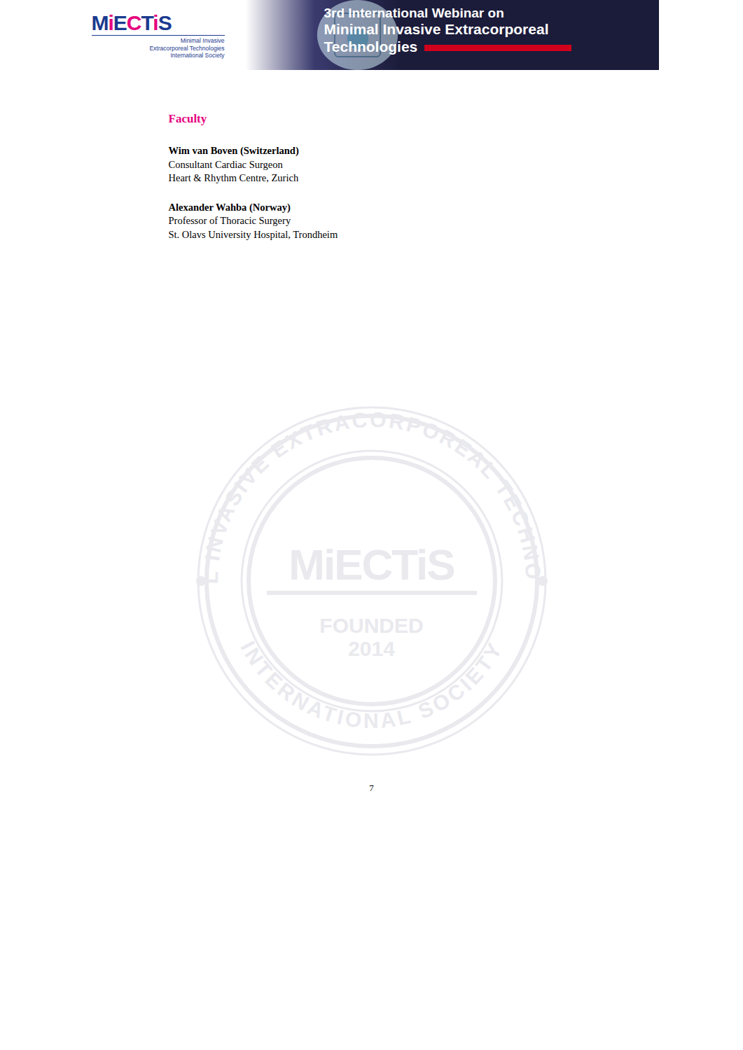MiECTiS
Minimal Invasive
Extracorporeal Technologies
International Society
3rd International Webinar on
Minimal Invasive Extracorporeal
Technologies
Faculty
Wim van Boven (Switzerland)
Consultant Cardiac Surgeon
Heart & Rhythm Centre, Zurich
Alexander Wahba (Norway)
Professor of Thoracic Surgery
St. Olavs University Hospital, Trondheim
MINIMAL INVASIVE EXTRACORPOREAL TECHNOLOGIES INTERNATIONAL SOCIETY
MiECTiS
FOUNDED
2014
7